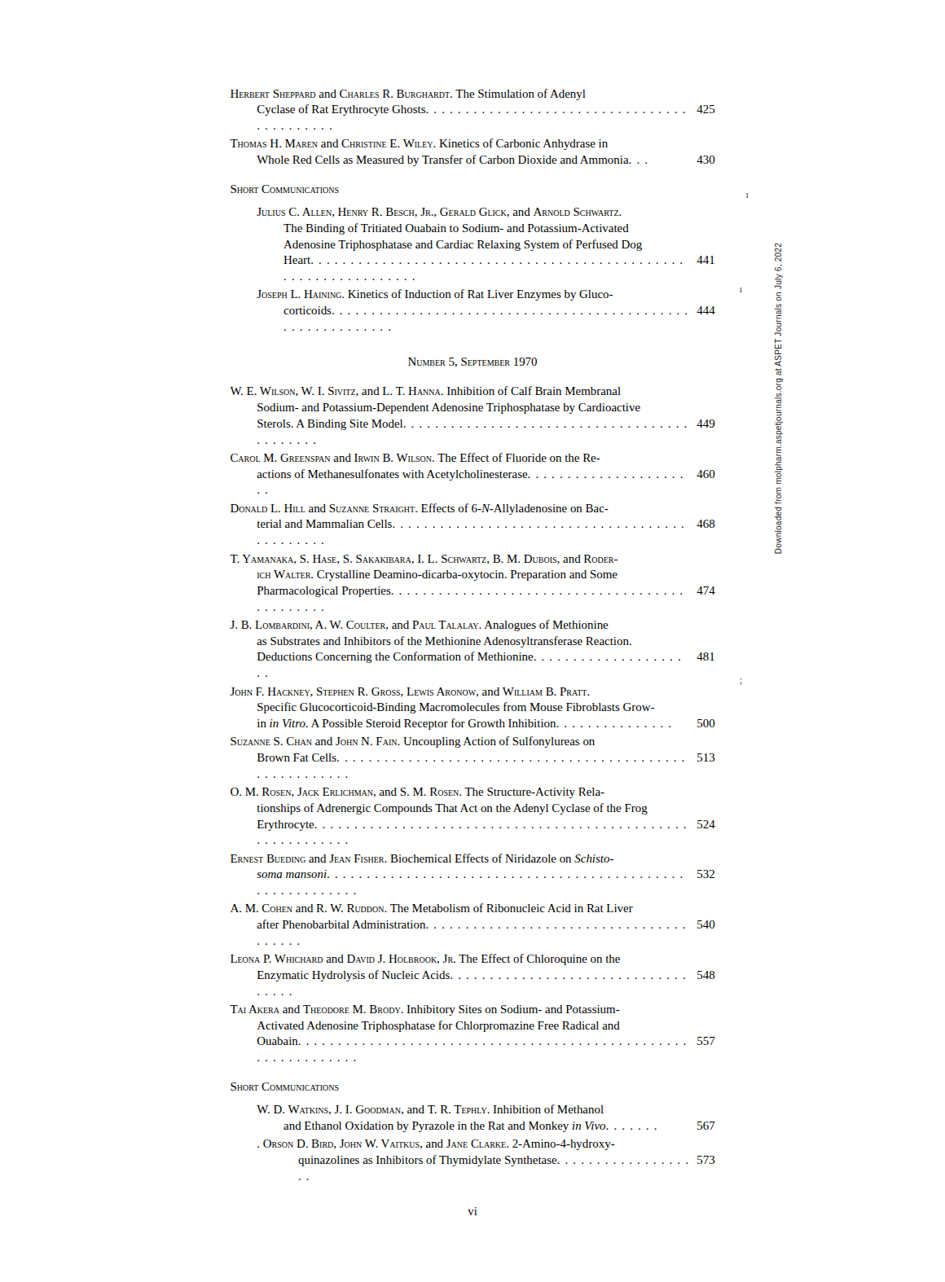Downloaded from molpharm.aspetjournals.org at ASPET Journals on July 6, 2022
ı
ı
;
Herbert Sheppard and Charles R. Burghardt. The Stimulation of Adenyl 425 Cyclase of Rat Erythrocyte Ghosts. . . . . . . . . . . . . . . . . . . . . . . . . . . . . . . . . . . . . . . . . . .
Thomas H. Maren and Christine E. Wiley. Kinetics of Carbonic Anhydrase in 430 Whole Red Cells as Measured by Transfer of Carbon Dioxide and Ammonia. . .
Short Communications
Julius C. Allen, Henry R. Besch, Jr., Gerald Glick, and Arnold Schwartz. The Binding of Tritiated Ouabain to Sodium- and Potassium-Activated Adenosine Triphosphatase and Cardiac Relaxing System of Perfused Dog 441 Heart. . . . . . . . . . . . . . . . . . . . . . . . . . . . . . . . . . . . . . . . . . . . . . . . . . . . . . . . . . . . . . . .
Joseph L. Haining. Kinetics of Induction of Rat Liver Enzymes by Gluco- 444corticoids. . . . . . . . . . . . . . . . . . . . . . . . . . . . . . . . . . . . . . . . . . . . . . . . . . . . . . . . . . .
Number 5, September 1970
W. E. Wilson, W. I. Sivitz, and L. T. Hanna. Inhibition of Calf Brain Membranal Sodium- and Potassium-Dependent Adenosine Triphosphatase by Cardioactive 449 Sterols. A Binding Site Model. . . . . . . . . . . . . . . . . . . . . . . . . . . . . . . . . . . . . . . . . . . .
Carol M. Greenspan and Irwin B. Wilson. The Effect of Fluoride on the Re- 460actions of Methanesulfonates with Acetylcholinesterase. . . . . . . . . . . . . . . . . . . . . .
Donald L. Hill and Suzanne Straight. Effects of 6-N-Allyladenosine on Bac- 468terial and Mammalian Cells. . . . . . . . . . . . . . . . . . . . . . . . . . . . . . . . . . . . . . . . . . . . . .
T. Yamanaka, S. Hase, S. Sakakibara, I. L. Schwartz, B. M. Dubois, and Roder- ich Walter. Crystalline Deamino-dicarba-oxytocin. Preparation and Some 474 Pharmacological Properties. . . . . . . . . . . . . . . . . . . . . . . . . . . . . . . . . . . . . . . . . . . . . .
J. B. Lombardini, A. W. Coulter, and Paul Talalay. Analogues of Methionine as Substrates and Inhibitors of the Methionine Adenosyltransferase Reaction. 481 Deductions Concerning the Conformation of Methionine. . . . . . . . . . . . . . . . . . . . .
John F. Hackney, Stephen R. Gross, Lewis Aronow, and William B. Pratt. Specific Glucocorticoid-Binding Macromolecules from Mouse Fibroblasts Grow- 500in in Vitro. A Possible Steroid Receptor for Growth Inhibition. . . . . . . . . . . . . . .
Suzanne S. Chan and John N. Fain. Uncoupling Action of Sulfonylureas on 513 Brown Fat Cells. . . . . . . . . . . . . . . . . . . . . . . . . . . . . . . . . . . . . . . . . . . . . . . . . . . . . . . .
O. M. Rosen, Jack Erlichman, and S. M. Rosen. The Structure-Activity Rela- tionships of Adrenergic Compounds That Act on the Adenyl Cyclase of the Frog 524 Erythrocyte. . . . . . . . . . . . . . . . . . . . . . . . . . . . . . . . . . . . . . . . . . . . . . . . . . . . . . . . . . .
Ernest Bueding and Jean Fisher. Biochemical Effects of Niridazole on Schisto- 532 soma mansoni. . . . . . . . . . . . . . . . . . . . . . . . . . . . . . . . . . . . . . . . . . . . . . . . . . . . . . . . . .
A. M. Cohen and R. W. Ruddon. The Metabolism of Ribonucleic Acid in Rat Liver 540after Phenobarbital Administration. . . . . . . . . . . . . . . . . . . . . . . . . . . . . . . . . . . . . . .
Leona P. Whichard and David J. Holbrook, Jr. The Effect of Chloroquine on the 548 Enzymatic Hydrolysis of Nucleic Acids. . . . . . . . . . . . . . . . . . . . . . . . . . . . . . . . . . .
Tai Akera and Theodore M. Brody. Inhibitory Sites on Sodium- and Potassium- Activated Adenosine Triphosphatase for Chlorpromazine Free Radical and 557 Ouabain. . . . . . . . . . . . . . . . . . . . . . . . . . . . . . . . . . . . . . . . . . . . . . . . . . . . . . . . . . . . . .
Short Communications
W. D. Watkins, J. I. Goodman, and T. R. Tephly. Inhibition of Methanol 567and Ethanol Oxidation by Pyrazole in the Rat and Monkey in Vivo. . . . . . .
. Orson D. Bird, John W. Vaitkus, and Jane Clarke. 2-Amino-4-hydroxy- 573quinazolines as Inhibitors of Thymidylate Synthetase. . . . . . . . . . . . . . . . . . .
vi